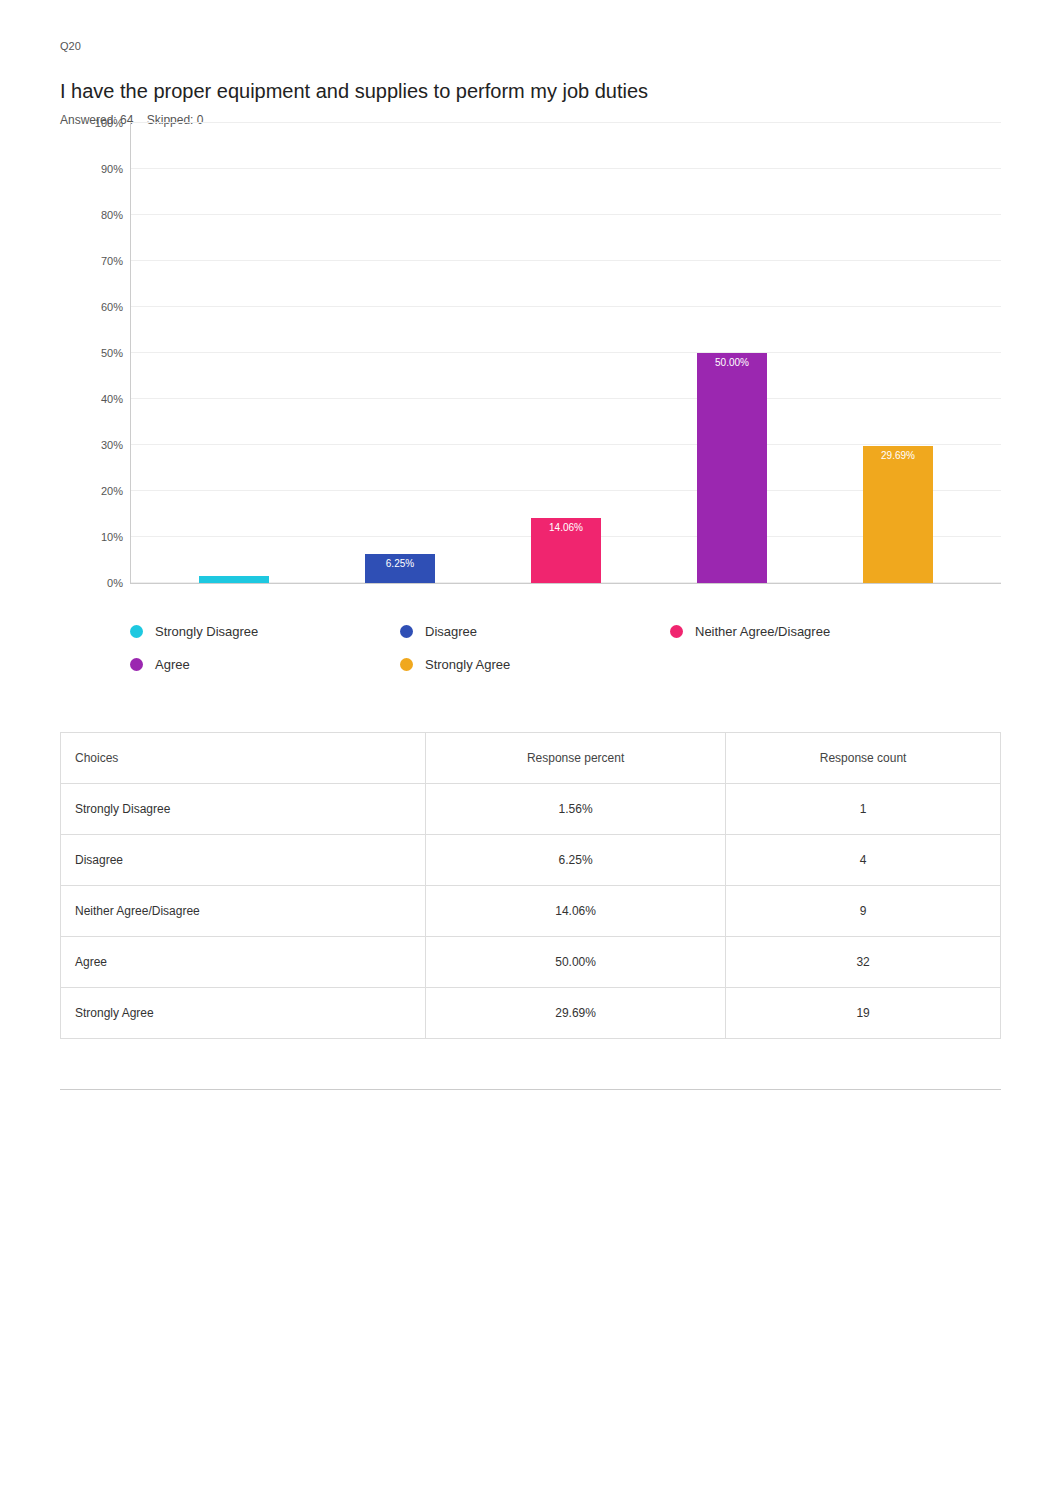Q20
I have the proper equipment and supplies to perform my job duties
Answered: 64 Skipped: 0
0%
10%
20%
30%
40%
50%
60%
70%
80%
90%
100%
6.25%
14.06%
50.00%
29.69%
Strongly Disagree
Disagree
Neither Agree/Disagree
Agree
Strongly Agree
| Choices | Response percent | Response count |
| --- | --- | --- |
| Strongly Disagree | 1.56% | 1 |
| Disagree | 6.25% | 4 |
| Neither Agree/Disagree | 14.06% | 9 |
| Agree | 50.00% | 32 |
| Strongly Agree | 29.69% | 19 |